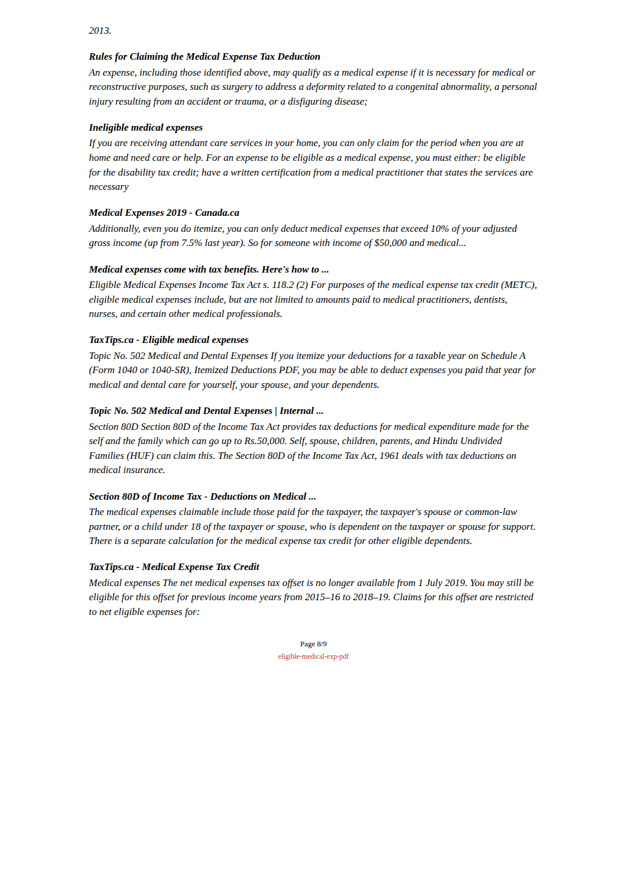2013.
Rules for Claiming the Medical Expense Tax Deduction
An expense, including those identified above, may qualify as a medical expense if it is necessary for medical or reconstructive purposes, such as surgery to address a deformity related to a congenital abnormality, a personal injury resulting from an accident or trauma, or a disfiguring disease;
Ineligible medical expenses
If you are receiving attendant care services in your home, you can only claim for the period when you are at home and need care or help. For an expense to be eligible as a medical expense, you must either: be eligible for the disability tax credit; have a written certification from a medical practitioner that states the services are necessary
Medical Expenses 2019 - Canada.ca
Additionally, even you do itemize, you can only deduct medical expenses that exceed 10% of your adjusted gross income (up from 7.5% last year). So for someone with income of $50,000 and medical...
Medical expenses come with tax benefits. Here's how to ...
Eligible Medical Expenses Income Tax Act s. 118.2 (2) For purposes of the medical expense tax credit (METC), eligible medical expenses include, but are not limited to amounts paid to medical practitioners, dentists, nurses, and certain other medical professionals.
TaxTips.ca - Eligible medical expenses
Topic No. 502 Medical and Dental Expenses If you itemize your deductions for a taxable year on Schedule A (Form 1040 or 1040-SR), Itemized Deductions PDF, you may be able to deduct expenses you paid that year for medical and dental care for yourself, your spouse, and your dependents.
Topic No. 502 Medical and Dental Expenses | Internal ...
Section 80D Section 80D of the Income Tax Act provides tax deductions for medical expenditure made for the self and the family which can go up to Rs.50,000. Self, spouse, children, parents, and Hindu Undivided Families (HUF) can claim this. The Section 80D of the Income Tax Act, 1961 deals with tax deductions on medical insurance.
Section 80D of Income Tax - Deductions on Medical ...
The medical expenses claimable include those paid for the taxpayer, the taxpayer's spouse or common-law partner, or a child under 18 of the taxpayer or spouse, who is dependent on the taxpayer or spouse for support. There is a separate calculation for the medical expense tax credit for other eligible dependents.
TaxTips.ca - Medical Expense Tax Credit
Medical expenses The net medical expenses tax offset is no longer available from 1 July 2019. You may still be eligible for this offset for previous income years from 2015–16 to 2018–19. Claims for this offset are restricted to net eligible expenses for:
Page 8/9
eligible-medical-exp-pdf